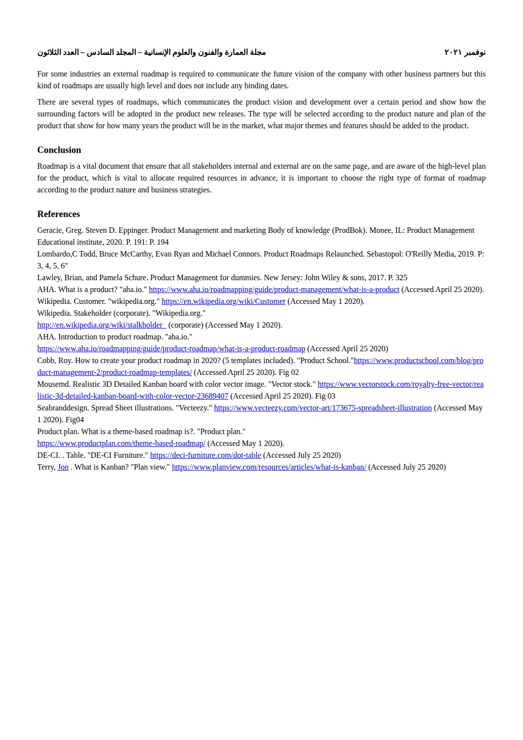نوفمبر ٢٠٢١
مجلة العمارة والفنون والعلوم الإنسانية – المجلد السادس – العدد الثلاثون
For some industries an external roadmap is required to communicate the future vision of the company with other business partners but this kind of roadmaps are usually high level and does not include any binding dates.
There are several types of roadmaps, which communicates the product vision and development over a certain period and show how the surrounding factors will be adopted in the product new releases. The type will be selected according to the product nature and plan of the product that show for how many years the product will be in the market, what major themes and features should be added to the product.
Conclusion
Roadmap is a vital document that ensure that all stakeholders internal and external are on the same page, and are aware of the high-level plan for the product, which is vital to allocate required resources in advance, it is important to choose the right type of format of roadmap according to the product nature and business strategies.
References
Geracie, Greg. Steven D. Eppinger. Product Management and marketing Body of knowledge (ProdBok). Monee, IL: Product Management Educational institute, 2020. P. 191: P. 194
Lombardo,C Todd, Bruce McCarthy, Evan Ryan and Michael Connors. Product Roadmaps Relaunched. Sebastopol: O'Reilly Media, 2019. P: 3, 4, 5, 6"
Lawley, Brian, and Pamela Schure. Product Management for dummies. New Jersey: John Wiley & sons, 2017. P. 325
AHA. What is a product? "aha.io." https://www.aha.io/roadmapping/guide/product-management/what-is-a-product (Accessed April 25 2020).
Wikipedia. Customer. "wikipedia.org." https://en.wikipedia.org/wiki/Customer (Accessed May 1 2020).
Wikipedia. Stakeholder (corporate). "Wikipedia.org."
http://en.wikipedia.org/wiki/stalkholder_ (corporate) (Accessed May 1 2020).
AHA. Introduction to product roadmap. "aha.io."
https://www.aha.io/roadmapping/guide/product-roadmap/what-is-a-product-roadmap (Accessed April 25 2020)
Cobb, Roy. How to create your product roadmap in 2020? (5 templates included). "Product School."https://www.productschool.com/blog/product-management-2/product-roadmap-templates/ (Accessed April 25 2020). Fig 02
Mousemd. Realistic 3D Detailed Kanban board with color vector image. "Vector stock." https://www.vectorstock.com/royalty-free-vector/realistic-3d-detailed-kanban-board-with-color-vector-23689407 (Accessed April 25 2020). Fig 03
Seabranddesign. Spread Sheet illustrations. "Vecteezy." https://www.vecteezy.com/vector-art/173675-spreadsheet-illustration (Accessed May 1 2020). Fig04
Product plan. What is a theme-based roadmap is?. "Product plan."
https://www.productplan.com/theme-based-roadmap/ (Accessed May 1 2020).
DE-CI. . Table. "DE-CI Furniture." https://deci-furniture.com/dot-table (Accessed July 25 2020)
Terry, Jon . What is Kanban? "Plan view." https://www.planview.com/resources/articles/what-is-kanban/ (Accessed July 25 2020)